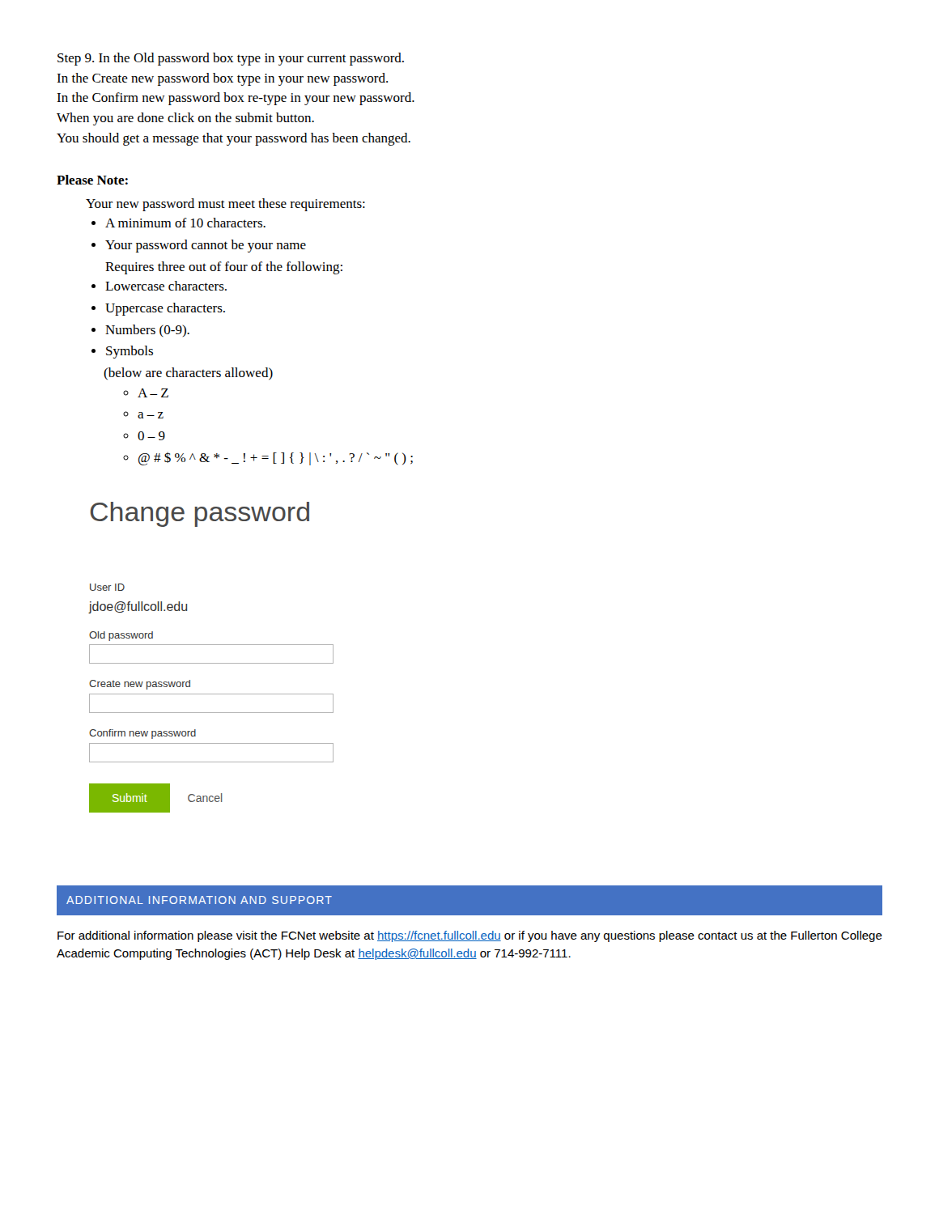Step 9. In the Old password box type in your current password.
In the Create new password box type in your new password.
In the Confirm new password box re-type in your new password.
When you are done click on the submit button.
You should get a message that your password has been changed.
Please Note:
Your new password must meet these requirements:
A minimum of 10 characters.
Your password cannot be your name
Requires three out of four of the following:
Lowercase characters.
Uppercase characters.
Numbers (0-9).
Symbols
(below are characters allowed)
A – Z
a – z
0 – 9
@ # $ % ^ & * - _ ! + = [ ] { } | \ : ' , . ? / ` ~ " ( ) ;
Change password
User ID
jdoe@fullcoll.edu
Old password
Create new password
Confirm new password
Submit
Cancel
ADDITIONAL INFORMATION AND SUPPORT
For additional information please visit the FCNet website at https://fcnet.fullcoll.edu or if you have any questions please contact us at the Fullerton College Academic Computing Technologies (ACT) Help Desk at helpdesk@fullcoll.edu or 714-992-7111.